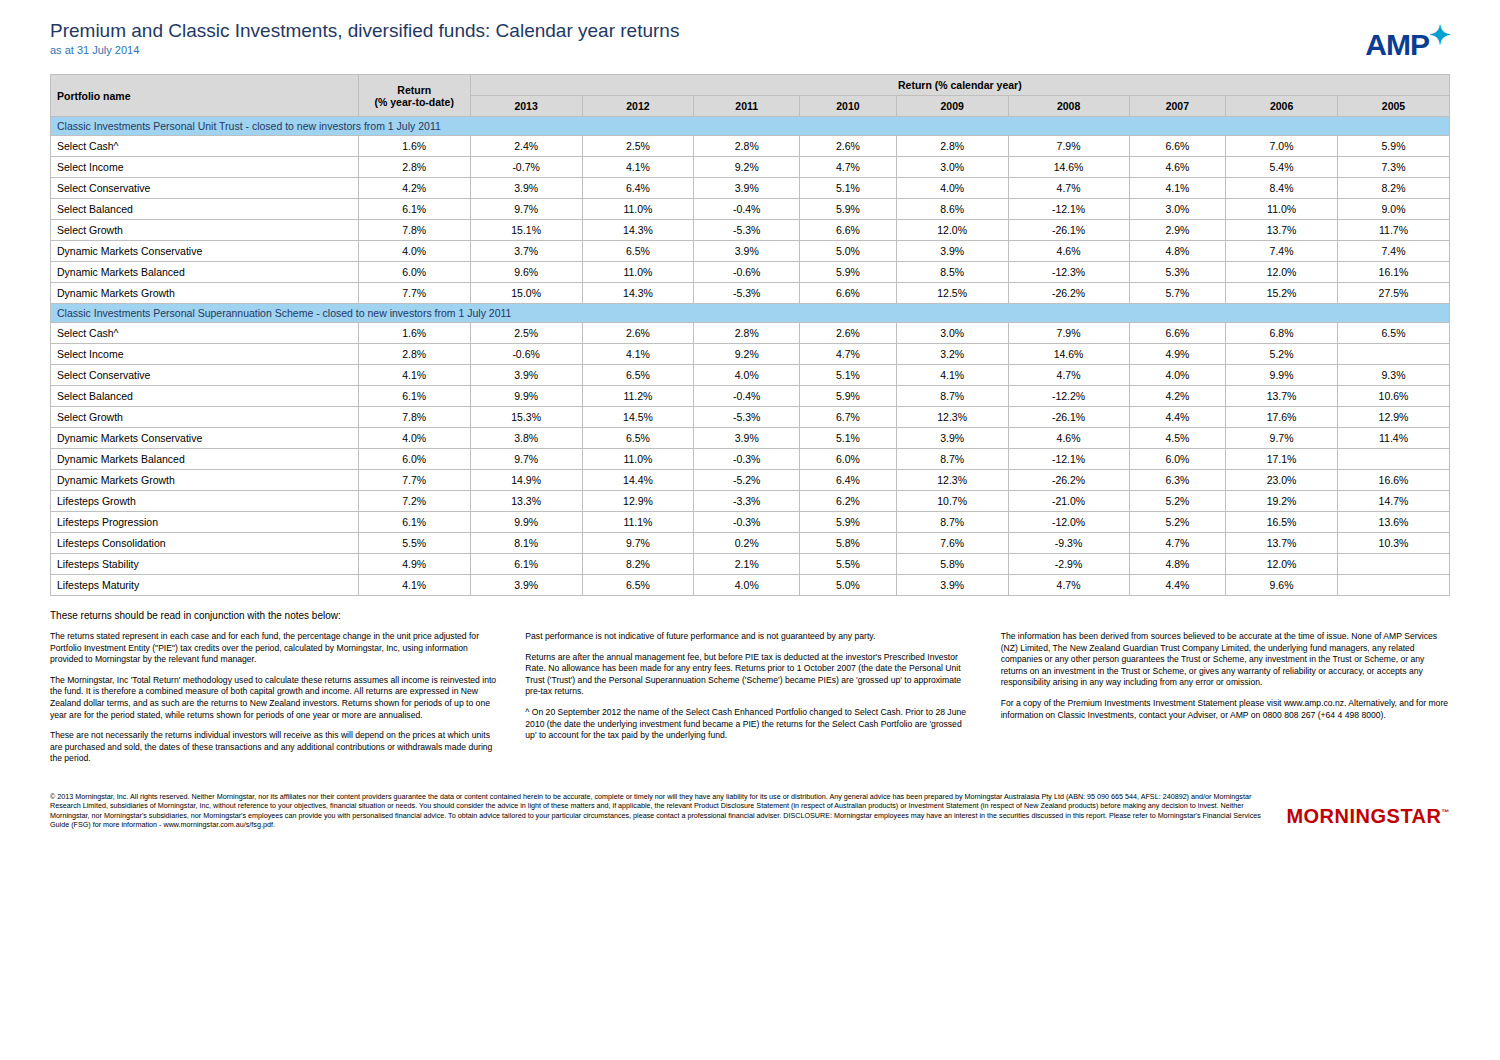Premium and Classic Investments, diversified funds: Calendar year returns
as at 31 July 2014
AMP✦
| Portfolio name | Return (% year-to-date) | Return (% calendar year) |
| --- | --- | --- |
| 2013 | 2012 | 2011 | 2010 | 2009 | 2008 | 2007 | 2006 | 2005 |
| Classic Investments Personal Unit Trust - closed to new investors from 1 July 2011 |
| Select Cash^ | 1.6% | 2.4% | 2.5% | 2.8% | 2.6% | 2.8% | 7.9% | 6.6% | 7.0% | 5.9% |
| Select Income | 2.8% | -0.7% | 4.1% | 9.2% | 4.7% | 3.0% | 14.6% | 4.6% | 5.4% | 7.3% |
| Select Conservative | 4.2% | 3.9% | 6.4% | 3.9% | 5.1% | 4.0% | 4.7% | 4.1% | 8.4% | 8.2% |
| Select Balanced | 6.1% | 9.7% | 11.0% | -0.4% | 5.9% | 8.6% | -12.1% | 3.0% | 11.0% | 9.0% |
| Select Growth | 7.8% | 15.1% | 14.3% | -5.3% | 6.6% | 12.0% | -26.1% | 2.9% | 13.7% | 11.7% |
| Dynamic Markets Conservative | 4.0% | 3.7% | 6.5% | 3.9% | 5.0% | 3.9% | 4.6% | 4.8% | 7.4% | 7.4% |
| Dynamic Markets Balanced | 6.0% | 9.6% | 11.0% | -0.6% | 5.9% | 8.5% | -12.3% | 5.3% | 12.0% | 16.1% |
| Dynamic Markets Growth | 7.7% | 15.0% | 14.3% | -5.3% | 6.6% | 12.5% | -26.2% | 5.7% | 15.2% | 27.5% |
| Classic Investments Personal Superannuation Scheme - closed to new investors from 1 July 2011 |
| Select Cash^ | 1.6% | 2.5% | 2.6% | 2.8% | 2.6% | 3.0% | 7.9% | 6.6% | 6.8% | 6.5% |
| Select Income | 2.8% | -0.6% | 4.1% | 9.2% | 4.7% | 3.2% | 14.6% | 4.9% | 5.2% | |
| Select Conservative | 4.1% | 3.9% | 6.5% | 4.0% | 5.1% | 4.1% | 4.7% | 4.0% | 9.9% | 9.3% |
| Select Balanced | 6.1% | 9.9% | 11.2% | -0.4% | 5.9% | 8.7% | -12.2% | 4.2% | 13.7% | 10.6% |
| Select Growth | 7.8% | 15.3% | 14.5% | -5.3% | 6.7% | 12.3% | -26.1% | 4.4% | 17.6% | 12.9% |
| Dynamic Markets Conservative | 4.0% | 3.8% | 6.5% | 3.9% | 5.1% | 3.9% | 4.6% | 4.5% | 9.7% | 11.4% |
| Dynamic Markets Balanced | 6.0% | 9.7% | 11.0% | -0.3% | 6.0% | 8.7% | -12.1% | 6.0% | 17.1% | |
| Dynamic Markets Growth | 7.7% | 14.9% | 14.4% | -5.2% | 6.4% | 12.3% | -26.2% | 6.3% | 23.0% | 16.6% |
| Lifesteps Growth | 7.2% | 13.3% | 12.9% | -3.3% | 6.2% | 10.7% | -21.0% | 5.2% | 19.2% | 14.7% |
| Lifesteps Progression | 6.1% | 9.9% | 11.1% | -0.3% | 5.9% | 8.7% | -12.0% | 5.2% | 16.5% | 13.6% |
| Lifesteps Consolidation | 5.5% | 8.1% | 9.7% | 0.2% | 5.8% | 7.6% | -9.3% | 4.7% | 13.7% | 10.3% |
| Lifesteps Stability | 4.9% | 6.1% | 8.2% | 2.1% | 5.5% | 5.8% | -2.9% | 4.8% | 12.0% | |
| Lifesteps Maturity | 4.1% | 3.9% | 6.5% | 4.0% | 5.0% | 3.9% | 4.7% | 4.4% | 9.6% | |
These returns should be read in conjunction with the notes below:
The returns stated represent in each case and for each fund, the percentage change in the unit price adjusted for Portfolio Investment Entity ("PIE") tax credits over the period, calculated by Morningstar, Inc, using information provided to Morningstar by the relevant fund manager.
The Morningstar, Inc 'Total Return' methodology used to calculate these returns assumes all income is reinvested into the fund. It is therefore a combined measure of both capital growth and income. All returns are expressed in New Zealand dollar terms, and as such are the returns to New Zealand investors. Returns shown for periods of up to one year are for the period stated, while returns shown for periods of one year or more are annualised.
These are not necessarily the returns individual investors will receive as this will depend on the prices at which units are purchased and sold, the dates of these transactions and any additional contributions or withdrawals made during the period.
Past performance is not indicative of future performance and is not guaranteed by any party.
Returns are after the annual management fee, but before PIE tax is deducted at the investor's Prescribed Investor Rate. No allowance has been made for any entry fees. Returns prior to 1 October 2007 (the date the Personal Unit Trust ('Trust') and the Personal Superannuation Scheme ('Scheme') became PIEs) are 'grossed up' to approximate pre-tax returns.
^ On 20 September 2012 the name of the Select Cash Enhanced Portfolio changed to Select Cash. Prior to 28 June 2010 (the date the underlying investment fund became a PIE) the returns for the Select Cash Portfolio are 'grossed up' to account for the tax paid by the underlying fund.
The information has been derived from sources believed to be accurate at the time of issue. None of AMP Services (NZ) Limited, The New Zealand Guardian Trust Company Limited, the underlying fund managers, any related companies or any other person guarantees the Trust or Scheme, any investment in the Trust or Scheme, or any returns on an investment in the Trust or Scheme, or gives any warranty of reliability or accuracy, or accepts any responsibility arising in any way including from any error or omission.
For a copy of the Premium Investments Investment Statement please visit www.amp.co.nz. Alternatively, and for more information on Classic Investments, contact your Adviser, or AMP on 0800 808 267 (+64 4 498 8000).
© 2013 Morningstar, Inc. All rights reserved. Neither Morningstar, nor its affiliates nor their content providers guarantee the data or content contained herein to be accurate, complete or timely nor will they have any liability for its use or distribution. Any general advice has been prepared by Morningstar Australasia Pty Ltd (ABN: 95 090 665 544, AFSL: 240892) and/or Morningstar Research Limited, subsidiaries of Morningstar, Inc, without reference to your objectives, financial situation or needs. You should consider the advice in light of these matters and, if applicable, the relevant Product Disclosure Statement (in respect of Australian products) or Investment Statement (in respect of New Zealand products) before making any decision to invest. Neither Morningstar, nor Morningstar's subsidiaries, nor Morningstar's employees can provide you with personalised financial advice. To obtain advice tailored to your particular circumstances, please contact a professional financial adviser. DISCLOSURE: Morningstar employees may have an interest in the securities discussed in this report. Please refer to Morningstar's Financial Services Guide (FSG) for more information - www.morningstar.com.au/s/fsg.pdf.
MORNINGSTAR™